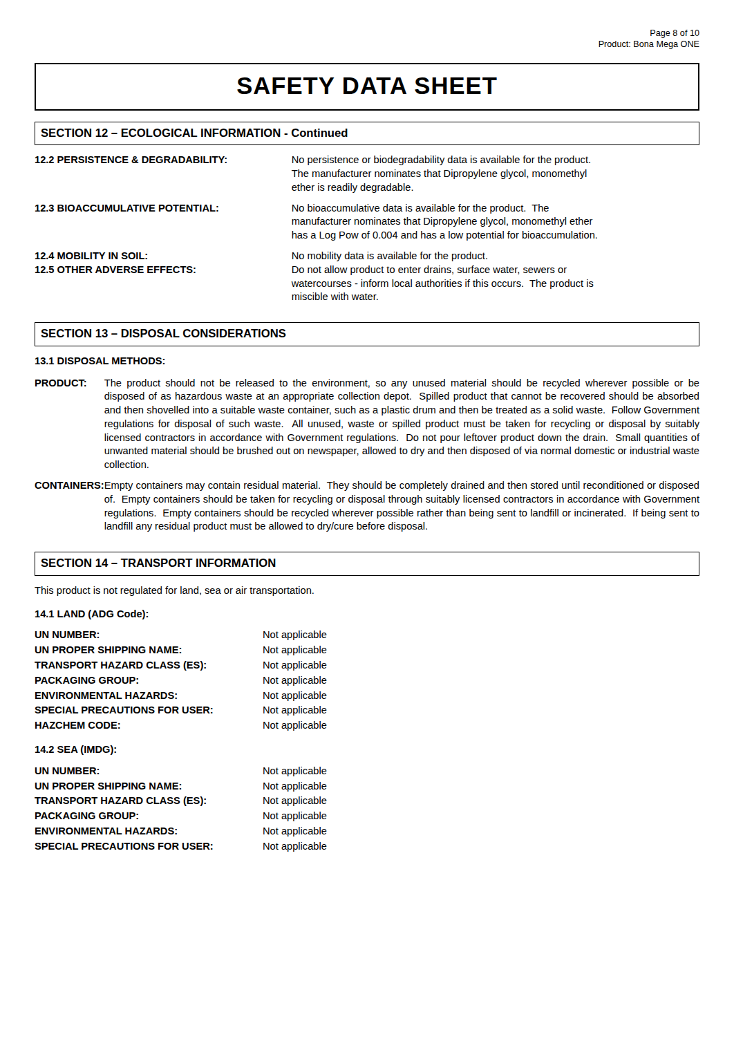Page 8 of 10
Product: Bona Mega ONE
SAFETY DATA SHEET
SECTION 12 – ECOLOGICAL INFORMATION - Continued
| 12.2 PERSISTENCE & DEGRADABILITY: | No persistence or biodegradability data is available for the product. The manufacturer nominates that Dipropylene glycol, monomethyl ether is readily degradable. |
| 12.3 BIOACCUMULATIVE POTENTIAL: | No bioaccumulative data is available for the product. The manufacturer nominates that Dipropylene glycol, monomethyl ether has a Log Pow of 0.004 and has a low potential for bioaccumulation. |
| 12.4 MOBILITY IN SOIL: 12.5 OTHER ADVERSE EFFECTS: | No mobility data is available for the product. Do not allow product to enter drains, surface water, sewers or watercourses - inform local authorities if this occurs. The product is miscible with water. |
SECTION 13 – DISPOSAL CONSIDERATIONS
13.1 DISPOSAL METHODS:
| PRODUCT: | The product should not be released to the environment, so any unused material should be recycled wherever possible or be disposed of as hazardous waste at an appropriate collection depot. Spilled product that cannot be recovered should be absorbed and then shovelled into a suitable waste container, such as a plastic drum and then be treated as a solid waste. Follow Government regulations for disposal of such waste. All unused, waste or spilled product must be taken for recycling or disposal by suitably licensed contractors in accordance with Government regulations. Do not pour leftover product down the drain. Small quantities of unwanted material should be brushed out on newspaper, allowed to dry and then disposed of via normal domestic or industrial waste collection. |
| CONTAINERS: | Empty containers may contain residual material. They should be completely drained and then stored until reconditioned or disposed of. Empty containers should be taken for recycling or disposal through suitably licensed contractors in accordance with Government regulations. Empty containers should be recycled wherever possible rather than being sent to landfill or incinerated. If being sent to landfill any residual product must be allowed to dry/cure before disposal. |
SECTION 14 – TRANSPORT INFORMATION
This product is not regulated for land, sea or air transportation.
14.1 LAND (ADG Code):
| UN NUMBER: | Not applicable |
| UN PROPER SHIPPING NAME: | Not applicable |
| TRANSPORT HAZARD CLASS (ES): | Not applicable |
| PACKAGING GROUP: | Not applicable |
| ENVIRONMENTAL HAZARDS: | Not applicable |
| SPECIAL PRECAUTIONS FOR USER: | Not applicable |
| HAZCHEM CODE: | Not applicable |
14.2 SEA (IMDG):
| UN NUMBER: | Not applicable |
| UN PROPER SHIPPING NAME: | Not applicable |
| TRANSPORT HAZARD CLASS (ES): | Not applicable |
| PACKAGING GROUP: | Not applicable |
| ENVIRONMENTAL HAZARDS: | Not applicable |
| SPECIAL PRECAUTIONS FOR USER: | Not applicable |